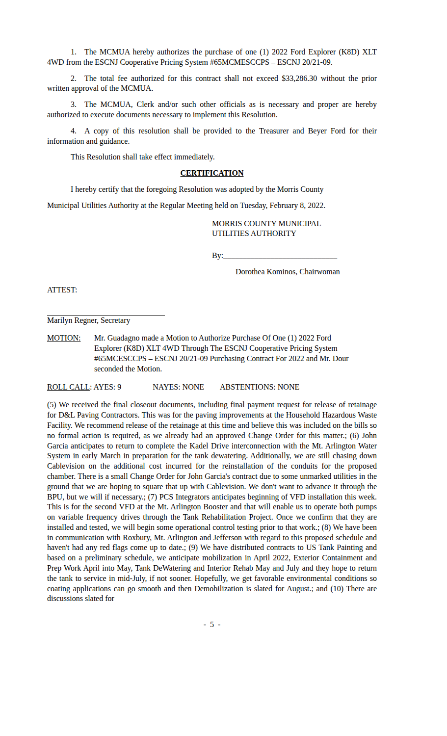1. The MCMUA hereby authorizes the purchase of one (1) 2022 Ford Explorer (K8D) XLT 4WD from the ESCNJ Cooperative Pricing System #65MCMESCCPS – ESCNJ 20/21-09.
2. The total fee authorized for this contract shall not exceed $33,286.30 without the prior written approval of the MCMUA.
3. The MCMUA, Clerk and/or such other officials as is necessary and proper are hereby authorized to execute documents necessary to implement this Resolution.
4. A copy of this resolution shall be provided to the Treasurer and Beyer Ford for their information and guidance.
This Resolution shall take effect immediately.
CERTIFICATION
I hereby certify that the foregoing Resolution was adopted by the Morris County
Municipal Utilities Authority at the Regular Meeting held on Tuesday, February 8, 2022.
MORRIS COUNTY MUNICIPAL
UTILITIES AUTHORITY
By:_____________________________
Dorothea Kominos, Chairwoman
ATTEST:
Marilyn Regner, Secretary
MOTION: Mr. Guadagno made a Motion to Authorize Purchase Of One (1) 2022 Ford Explorer (K8D) XLT 4WD Through The ESCNJ Cooperative Pricing System #65MCESCCPS – ESCNJ 20/21-09 Purchasing Contract For 2022 and Mr. Dour seconded the Motion.
ROLL CALL: AYES: 9    NAYES: NONE  ABSTENTIONS: NONE
(5) We received the final closeout documents, including final payment request for release of retainage for D&L Paving Contractors. This was for the paving improvements at the Household Hazardous Waste Facility. We recommend release of the retainage at this time and believe this was included on the bills so no formal action is required, as we already had an approved Change Order for this matter.; (6) John Garcia anticipates to return to complete the Kadel Drive interconnection with the Mt. Arlington Water System in early March in preparation for the tank dewatering. Additionally, we are still chasing down Cablevision on the additional cost incurred for the reinstallation of the conduits for the proposed chamber. There is a small Change Order for John Garcia's contract due to some unmarked utilities in the ground that we are hoping to square that up with Cablevision. We don't want to advance it through the BPU, but we will if necessary.; (7) PCS Integrators anticipates beginning of VFD installation this week. This is for the second VFD at the Mt. Arlington Booster and that will enable us to operate both pumps on variable frequency drives through the Tank Rehabilitation Project. Once we confirm that they are installed and tested, we will begin some operational control testing prior to that work.; (8) We have been in communication with Roxbury, Mt. Arlington and Jefferson with regard to this proposed schedule and haven't had any red flags come up to date.; (9) We have distributed contracts to US Tank Painting and based on a preliminary schedule, we anticipate mobilization in April 2022, Exterior Containment and Prep Work April into May, Tank DeWatering and Interior Rehab May and July and they hope to return the tank to service in mid-July, if not sooner. Hopefully, we get favorable environmental conditions so coating applications can go smooth and then Demobilization is slated for August.; and (10) There are discussions slated for
- 5 -